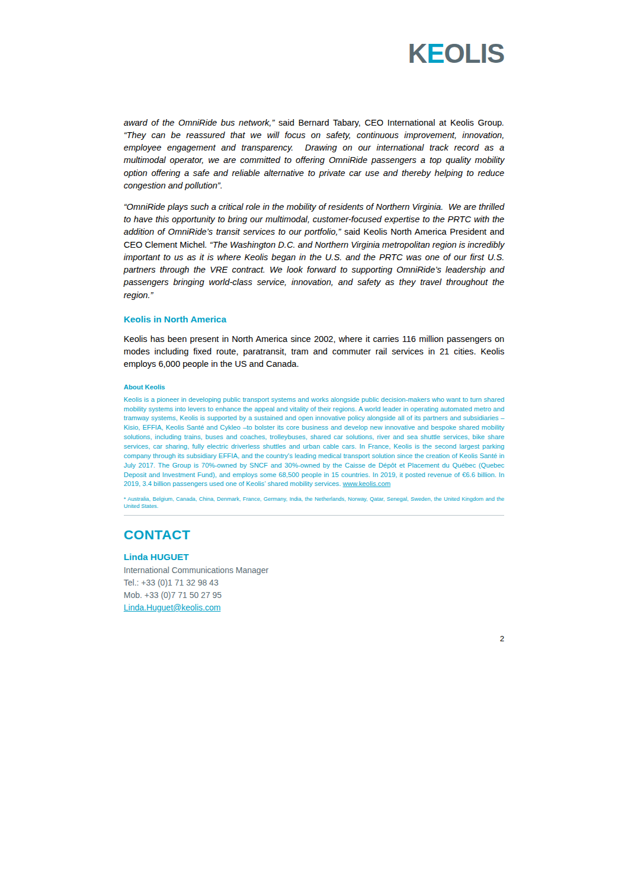KEOLIS
award of the OmniRide bus network,” said Bernard Tabary, CEO International at Keolis Group. “They can be reassured that we will focus on safety, continuous improvement, innovation, employee engagement and transparency. Drawing on our international track record as a multimodal operator, we are committed to offering OmniRide passengers a top quality mobility option offering a safe and reliable alternative to private car use and thereby helping to reduce congestion and pollution”.
“OmniRide plays such a critical role in the mobility of residents of Northern Virginia. We are thrilled to have this opportunity to bring our multimodal, customer-focused expertise to the PRTC with the addition of OmniRide’s transit services to our portfolio,” said Keolis North America President and CEO Clement Michel. “The Washington D.C. and Northern Virginia metropolitan region is incredibly important to us as it is where Keolis began in the U.S. and the PRTC was one of our first U.S. partners through the VRE contract. We look forward to supporting OmniRide’s leadership and passengers bringing world-class service, innovation, and safety as they travel throughout the region.”
Keolis in North America
Keolis has been present in North America since 2002, where it carries 116 million passengers on modes including fixed route, paratransit, tram and commuter rail services in 21 cities. Keolis employs 6,000 people in the US and Canada.
About Keolis
Keolis is a pioneer in developing public transport systems and works alongside public decision-makers who want to turn shared mobility systems into levers to enhance the appeal and vitality of their regions. A world leader in operating automated metro and tramway systems, Keolis is supported by a sustained and open innovative policy alongside all of its partners and subsidiaries –Kisio, EFFIA, Keolis Santé and Cykleo –to bolster its core business and develop new innovative and bespoke shared mobility solutions, including trains, buses and coaches, trolleybuses, shared car solutions, river and sea shuttle services, bike share services, car sharing, fully electric driverless shuttles and urban cable cars. In France, Keolis is the second largest parking company through its subsidiary EFFIA, and the country's leading medical transport solution since the creation of Keolis Santé in July 2017. The Group is 70%-owned by SNCF and 30%-owned by the Caisse de Dépôt et Placement du Québec (Quebec Deposit and Investment Fund), and employs some 68,500 people in 15 countries. In 2019, it posted revenue of €6.6 billion. In 2019, 3.4 billion passengers used one of Keolis’ shared mobility services. www.keolis.com
* Australia, Belgium, Canada, China, Denmark, France, Germany, India, the Netherlands, Norway, Qatar, Senegal, Sweden, the United Kingdom and the United States.
CONTACT
Linda HUGUET
International Communications Manager
Tel.: +33 (0)1 71 32 98 43
Mob. +33 (0)7 71 50 27 95
Linda.Huguet@keolis.com
2